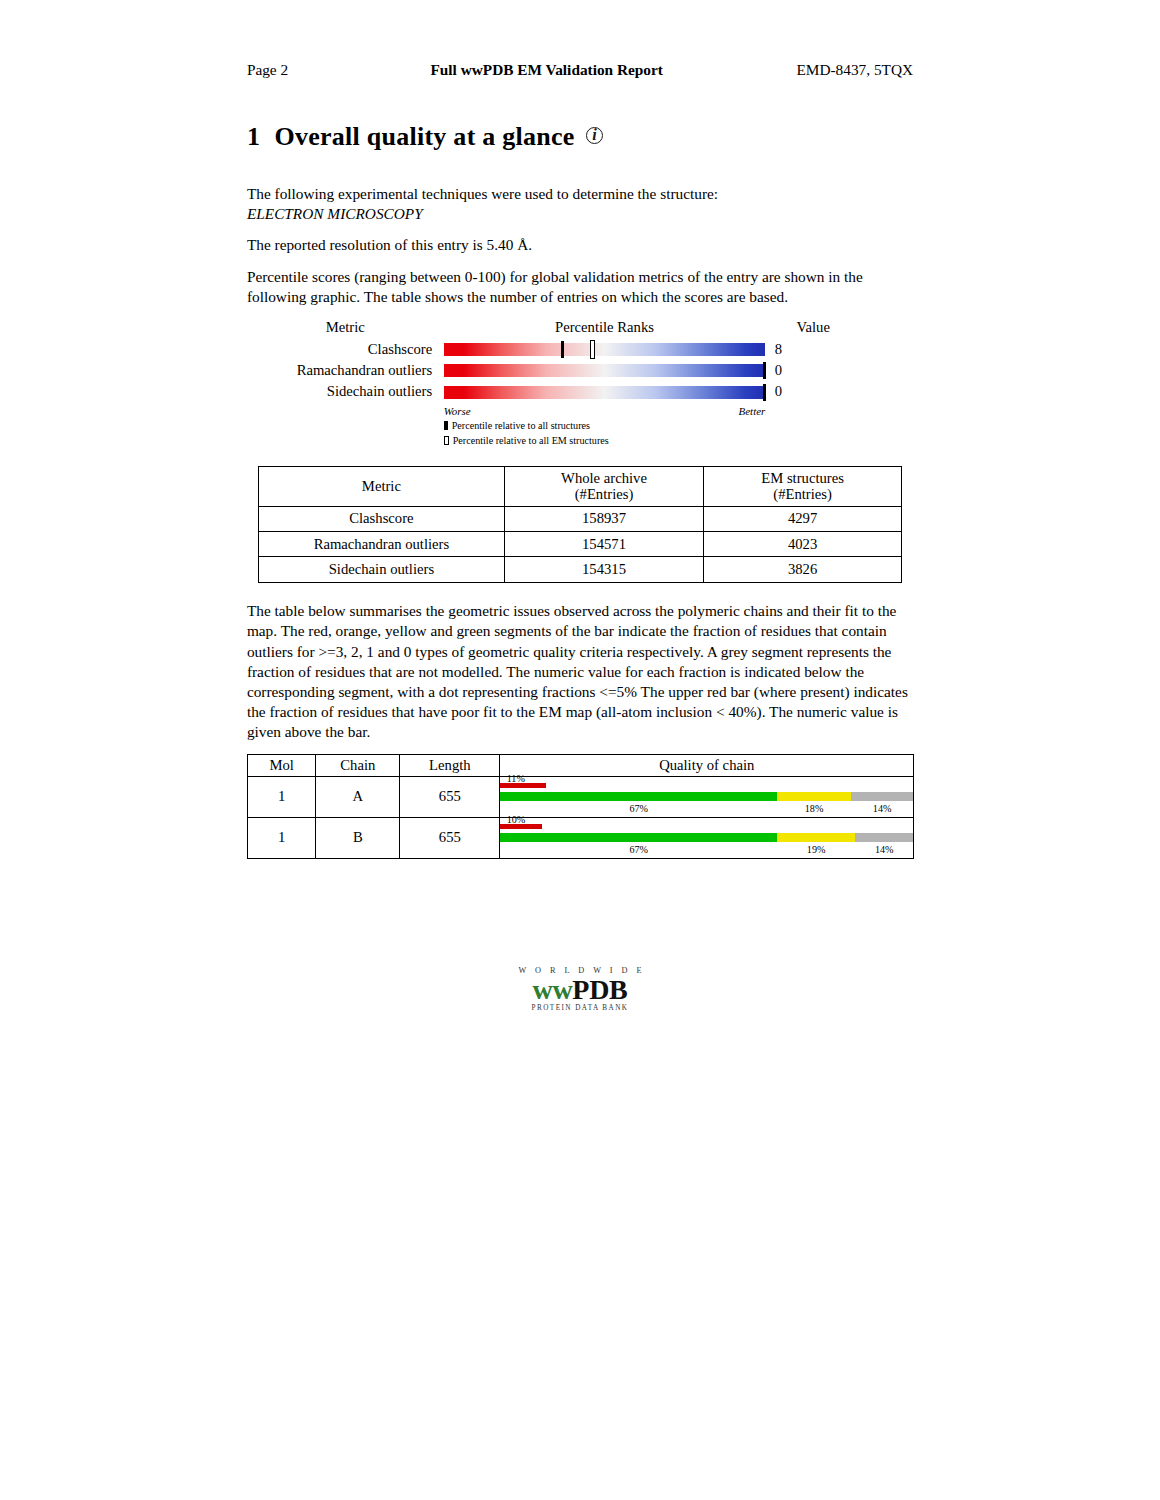Page 2
Full wwPDB EM Validation Report
EMD-8437, 5TQX
1 Overall quality at a glance i
The following experimental techniques were used to determine the structure:
ELECTRON MICROSCOPY
The reported resolution of this entry is 5.40 Å.
Percentile scores (ranging between 0-100) for global validation metrics of the entry are shown in the following graphic. The table shows the number of entries on which the scores are based.
Metric
Percentile Ranks
Value
Clashscore
8
Ramachandran outliers
0
Sidechain outliers
0
Worse Better
Percentile relative to all structures
Percentile relative to all EM structures
| Metric | Whole archive (#Entries) | EM structures (#Entries) |
| --- | --- | --- |
| Clashscore | 158937 | 4297 |
| Ramachandran outliers | 154571 | 4023 |
| Sidechain outliers | 154315 | 3826 |
The table below summarises the geometric issues observed across the polymeric chains and their fit to the map. The red, orange, yellow and green segments of the bar indicate the fraction of residues that contain outliers for >=3, 2, 1 and 0 types of geometric quality criteria respectively. A grey segment represents the fraction of residues that are not modelled. The numeric value for each fraction is indicated below the corresponding segment, with a dot representing fractions <=5% The upper red bar (where present) indicates the fraction of residues that have poor fit to the EM map (all-atom inclusion < 40%). The numeric value is given above the bar.
| Mol | Chain | Length | Quality of chain |
| --- | --- | --- | --- |
| 1 | A | 655 | 11% 67% 18% 14% |
| 1 | B | 655 | 10% 67% 19% 14% |
W O R L D W I D E
ww PDB
PROTEIN DATA BANK